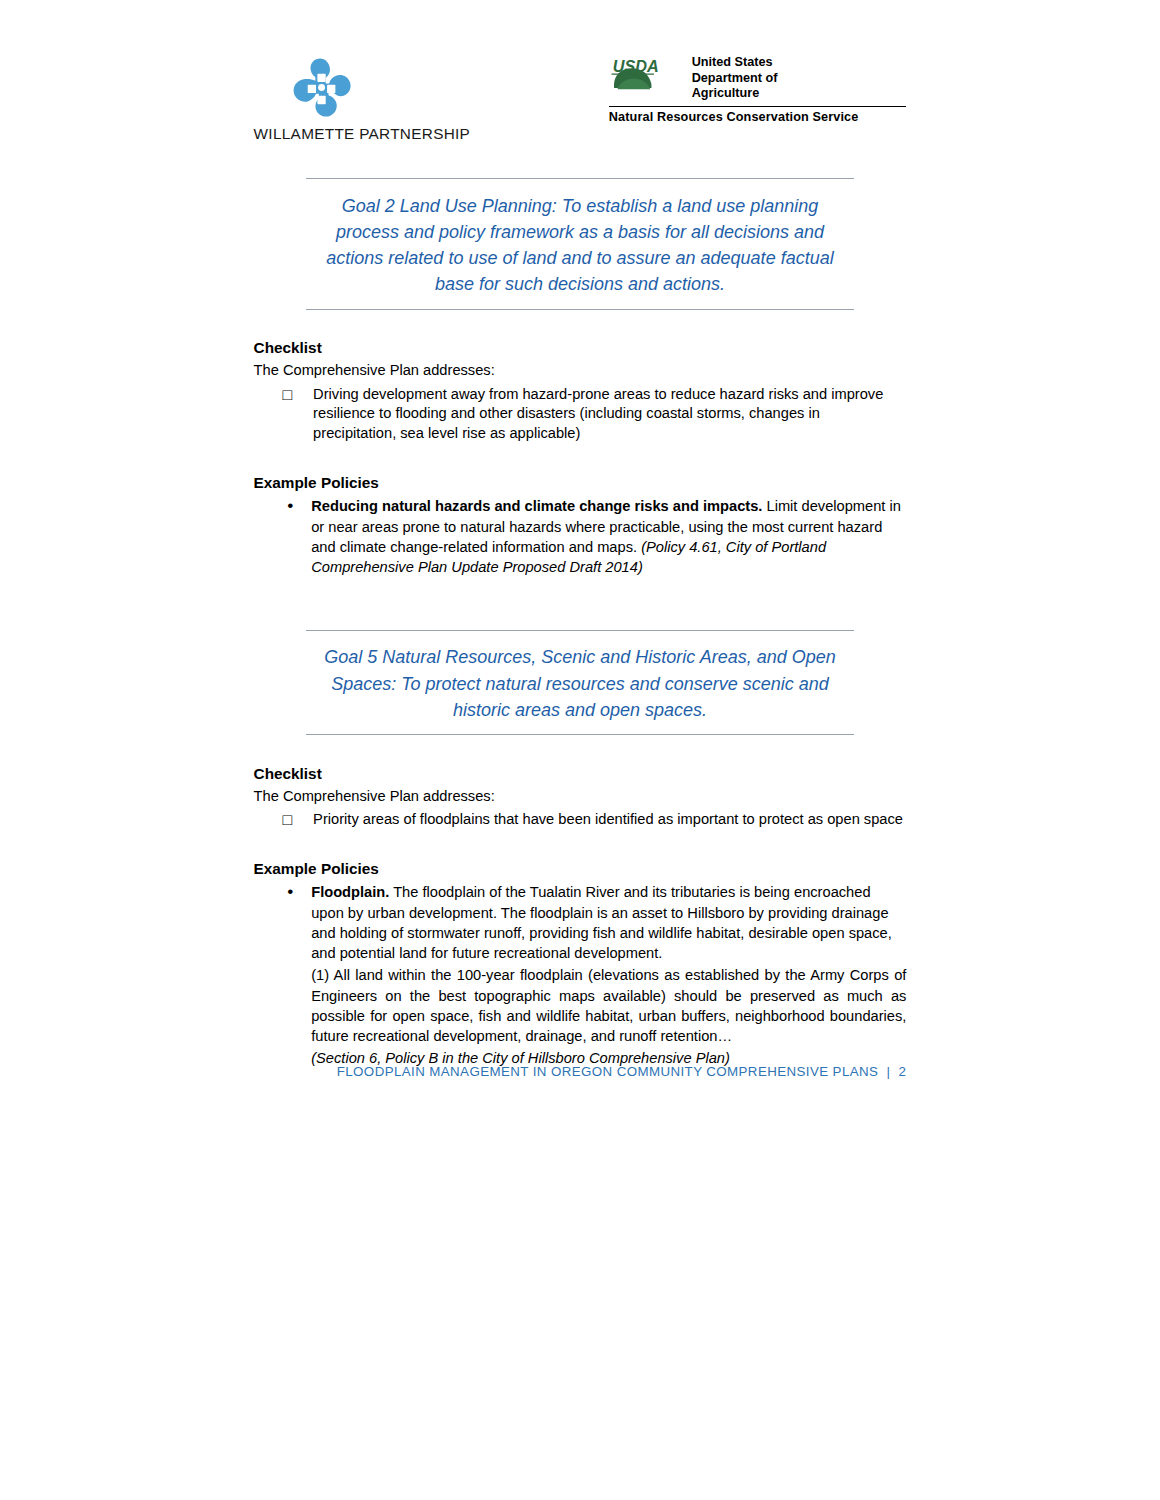WILLAMETTE PARTNERSHIP
USDA
United States
Department of
Agriculture
Natural Resources Conservation Service
Goal 2 Land Use Planning: To establish a land use planning process and policy framework as a basis for all decisions and actions related to use of land and to assure an adequate factual base for such decisions and actions.
Checklist
The Comprehensive Plan addresses:
Driving development away from hazard-prone areas to reduce hazard risks and improve resilience to flooding and other disasters (including coastal storms, changes in precipitation, sea level rise as applicable)
Example Policies
Reducing natural hazards and climate change risks and impacts. Limit development in or near areas prone to natural hazards where practicable, using the most current hazard and climate change-related information and maps. (Policy 4.61, City of Portland Comprehensive Plan Update Proposed Draft 2014)
Goal 5 Natural Resources, Scenic and Historic Areas, and Open Spaces: To protect natural resources and conserve scenic and historic areas and open spaces.
Checklist
The Comprehensive Plan addresses:
Priority areas of floodplains that have been identified as important to protect as open space
Example Policies
Floodplain. The floodplain of the Tualatin River and its tributaries is being encroached upon by urban development. The floodplain is an asset to Hillsboro by providing drainage and holding of stormwater runoff, providing fish and wildlife habitat, desirable open space, and potential land for future recreational development.
(1) All land within the 100-year floodplain (elevations as established by the Army Corps of Engineers on the best topographic maps available) should be preserved as much as possible for open space, fish and wildlife habitat, urban buffers, neighborhood boundaries, future recreational development, drainage, and runoff retention…
(Section 6, Policy B in the City of Hillsboro Comprehensive Plan)
FLOODPLAIN MANAGEMENT IN OREGON COMMUNITY COMPREHENSIVE PLANS | 2